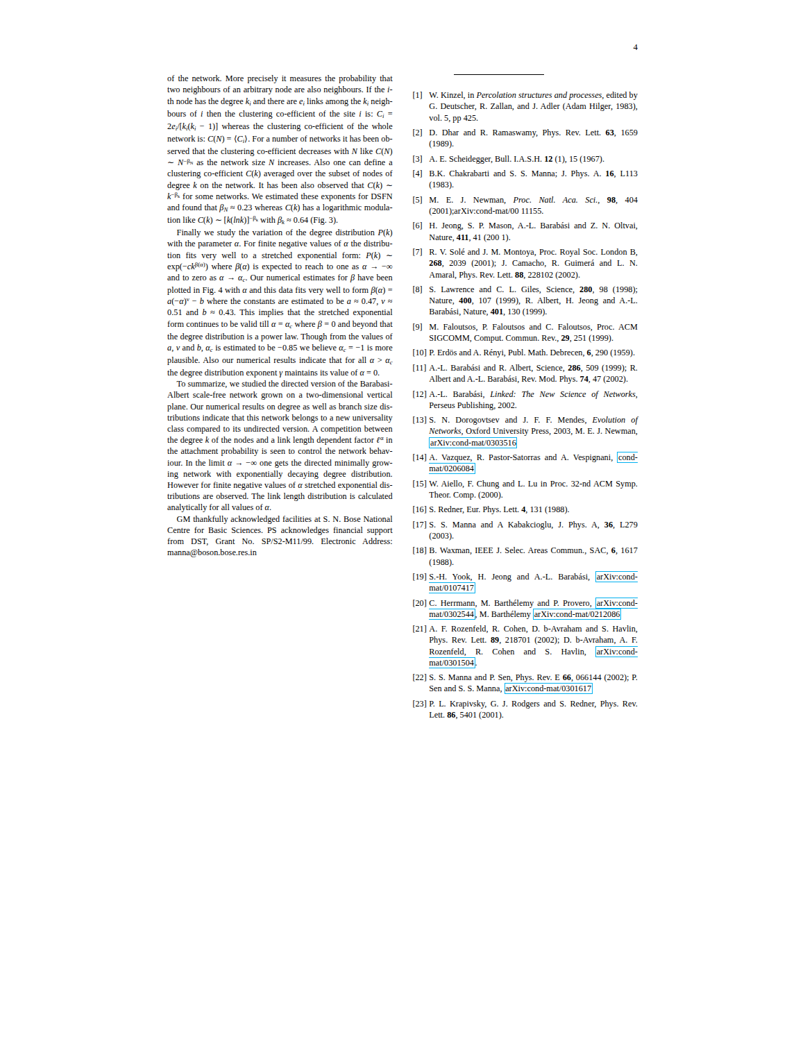4
of the network. More precisely it measures the probability that two neighbours of an arbitrary node are also neighbours. If the i-th node has the degree ki and there are ei links among the ki neighbours of i then the clustering co-efficient of the site i is: Ci = 2ei/[ki(ki − 1)] whereas the clustering co-efficient of the whole network is: C(N) = ⟨Ci⟩. For a number of networks it has been observed that the clustering co-efficient decreases with N like C(N) ∼ N−βN as the network size N increases. Also one can define a clustering co-efficient C(k) averaged over the subset of nodes of degree k on the network. It has been also observed that C(k) ∼ k−βk for some networks. We estimated these exponents for DSFN and found that βN ≈ 0.23 whereas C(k) has a logarithmic modulation like C(k) ∼ [k(lnk)]−βk with βk ≈ 0.64 (Fig. 3).
Finally we study the variation of the degree distribution P(k) with the parameter α. For finite negative values of α the distribution fits very well to a stretched exponential form: P(k) ∼ exp(−ckβ(α)) where β(α) is expected to reach to one as α → −∞ and to zero as α → αc. Our numerical estimates for β have been plotted in Fig. 4 with α and this data fits very well to form β(α) = a(−α)ν − b where the constants are estimated to be a ≈ 0.47, ν ≈ 0.51 and b ≈ 0.43. This implies that the stretched exponential form continues to be valid till α = αc where β = 0 and beyond that the degree distribution is a power law. Though from the values of a, ν and b, αc is estimated to be −0.85 we believe αc = −1 is more plausible. Also our numerical results indicate that for all α > αc the degree distribution exponent γ maintains its value of α = 0.
To summarize, we studied the directed version of the Barabasi-Albert scale-free network grown on a two-dimensional vertical plane. Our numerical results on degree as well as branch size distributions indicate that this network belongs to a new universality class compared to its undirected version. A competition between the degree k of the nodes and a link length dependent factor ℓα in the attachment probability is seen to control the network behaviour. In the limit α → −∞ one gets the directed minimally growing network with exponentially decaying degree distribution. However for finite negative values of α stretched exponential distributions are observed. The link length distribution is calculated analytically for all values of α.
GM thankfully acknowledged facilities at S. N. Bose National Centre for Basic Sciences. PS acknowledges financial support from DST, Grant No. SP/S2-M11/99. Electronic Address: manna@boson.bose.res.in
W. Kinzel, in Percolation structures and processes, edited by G. Deutscher, R. Zallan, and J. Adler (Adam Hilger, 1983), vol. 5, pp 425.
D. Dhar and R. Ramaswamy, Phys. Rev. Lett. 63, 1659 (1989).
A. E. Scheidegger, Bull. I.A.S.H. 12 (1), 15 (1967).
B.K. Chakrabarti and S. S. Manna; J. Phys. A. 16, L113 (1983).
M. E. J. Newman, Proc. Natl. Aca. Sci., 98, 404 (2001);arXiv:cond-mat/00 11155.
H. Jeong, S. P. Mason, A.-L. Barabási and Z. N. Oltvai, Nature, 411, 41 (200 1).
R. V. Solé and J. M. Montoya, Proc. Royal Soc. London B, 268, 2039 (2001); J. Camacho, R. Guimerá and L. N. Amaral, Phys. Rev. Lett. 88, 228102 (2002).
S. Lawrence and C. L. Giles, Science, 280, 98 (1998); Nature, 400, 107 (1999), R. Albert, H. Jeong and A.-L. Barabási, Nature, 401, 130 (1999).
M. Faloutsos, P. Faloutsos and C. Faloutsos, Proc. ACM SIGCOMM, Comput. Commun. Rev., 29, 251 (1999).
P. Erdös and A. Rényi, Publ. Math. Debrecen, 6, 290 (1959).
A.-L. Barabási and R. Albert, Science, 286, 509 (1999); R. Albert and A.-L. Barabási, Rev. Mod. Phys. 74, 47 (2002).
A.-L. Barabási, Linked: The New Science of Networks, Perseus Publishing, 2002.
S. N. Dorogovtsev and J. F. F. Mendes, Evolution of Networks, Oxford University Press, 2003, M. E. J. Newman, arXiv:cond-mat/0303516
A. Vazquez, R. Pastor-Satorras and A. Vespignani, cond-mat/0206084
W. Aiello, F. Chung and L. Lu in Proc. 32-nd ACM Symp. Theor. Comp. (2000).
S. Redner, Eur. Phys. Lett. 4, 131 (1988).
S. S. Manna and A Kabakcioglu, J. Phys. A, 36, L279 (2003).
B. Waxman, IEEE J. Selec. Areas Commun., SAC, 6, 1617 (1988).
S.-H. Yook, H. Jeong and A.-L. Barabási, arXiv:cond-mat/0107417
C. Herrmann, M. Barthélemy and P. Provero, arXiv:cond-mat/0302544, M. Barthélemy arXiv:cond-mat/0212086
A. F. Rozenfeld, R. Cohen, D. b-Avraham and S. Havlin, Phys. Rev. Lett. 89, 218701 (2002); D. b-Avraham, A. F. Rozenfeld, R. Cohen and S. Havlin, arXiv:cond-mat/0301504.
S. S. Manna and P. Sen, Phys. Rev. E 66, 066144 (2002); P. Sen and S. S. Manna, arXiv:cond-mat/0301617
P. L. Krapivsky, G. J. Rodgers and S. Redner, Phys. Rev. Lett. 86, 5401 (2001).